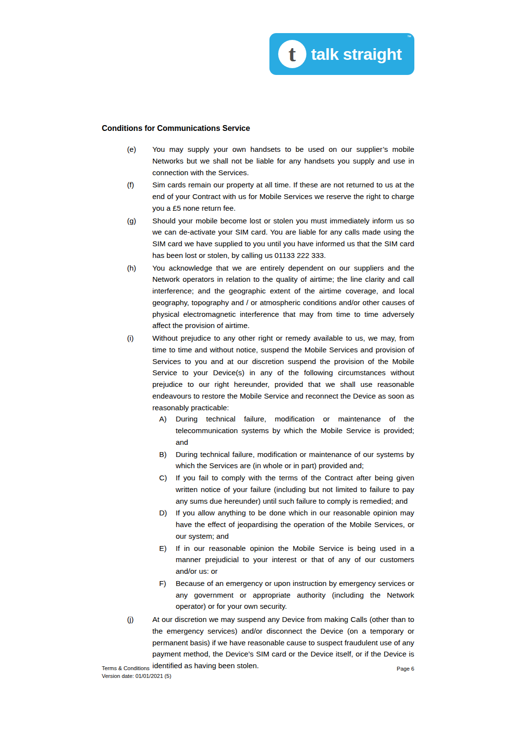™ t talk straight
Conditions for Communications Service
(e) You may supply your own handsets to be used on our supplier’s mobile Networks but we shall not be liable for any handsets you supply and use in connection with the Services.
(f) Sim cards remain our property at all time. If these are not returned to us at the end of your Contract with us for Mobile Services we reserve the right to charge you a £5 none return fee.
(g) Should your mobile become lost or stolen you must immediately inform us so we can de-activate your SIM card. You are liable for any calls made using the SIM card we have supplied to you until you have informed us that the SIM card has been lost or stolen, by calling us 01133 222 333.
(h) You acknowledge that we are entirely dependent on our suppliers and the Network operators in relation to the quality of airtime; the line clarity and call interference; and the geographic extent of the airtime coverage, and local geography, topography and / or atmospheric conditions and/or other causes of physical electromagnetic interference that may from time to time adversely affect the provision of airtime.
(i) Without prejudice to any other right or remedy available to us, we may, from time to time and without notice, suspend the Mobile Services and provision of Services to you and at our discretion suspend the provision of the Mobile Service to your Device(s) in any of the following circumstances without prejudice to our right hereunder, provided that we shall use reasonable endeavours to restore the Mobile Service and reconnect the Device as soon as reasonably practicable:
A) During technical failure, modification or maintenance of the telecommunication systems by which the Mobile Service is provided; and
B) During technical failure, modification or maintenance of our systems by which the Services are (in whole or in part) provided and;
C) If you fail to comply with the terms of the Contract after being given written notice of your failure (including but not limited to failure to pay any sums due hereunder) until such failure to comply is remedied; and
D) If you allow anything to be done which in our reasonable opinion may have the effect of jeopardising the operation of the Mobile Services, or our system; and
E) If in our reasonable opinion the Mobile Service is being used in a manner prejudicial to your interest or that of any of our customers and/or us: or
F) Because of an emergency or upon instruction by emergency services or any government or appropriate authority (including the Network operator) or for your own security.
(j) At our discretion we may suspend any Device from making Calls (other than to the emergency services) and/or disconnect the Device (on a temporary or permanent basis) if we have reasonable cause to suspect fraudulent use of any payment method, the Device’s SIM card or the Device itself, or if the Device is identified as having been stolen.
Terms & Conditions
Version date: 01/01/2021 (5)
Page 6